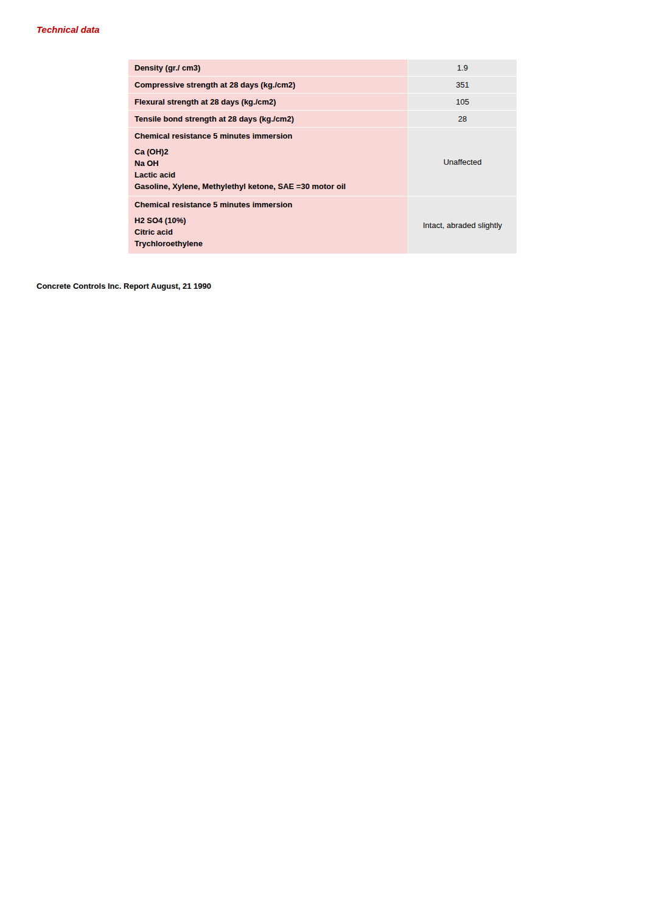Technical data
| Density (gr./ cm3) | 1.9 |
| Compressive strength at 28 days (kg./cm2) | 351 |
| Flexural strength at 28 days (kg./cm2) | 105 |
| Tensile bond strength at 28 days (kg./cm2) | 28 |
| Chemical resistance 5 minutes immersion Ca (OH)2 Na OH Lactic acid Gasoline, Xylene, Methylethyl ketone, SAE =30 motor oil | Unaffected |
| Chemical resistance 5 minutes immersion H2 SO4 (10%) Citric acid Trychloroethylene | Intact, abraded slightly |
Concrete Controls Inc. Report August, 21 1990